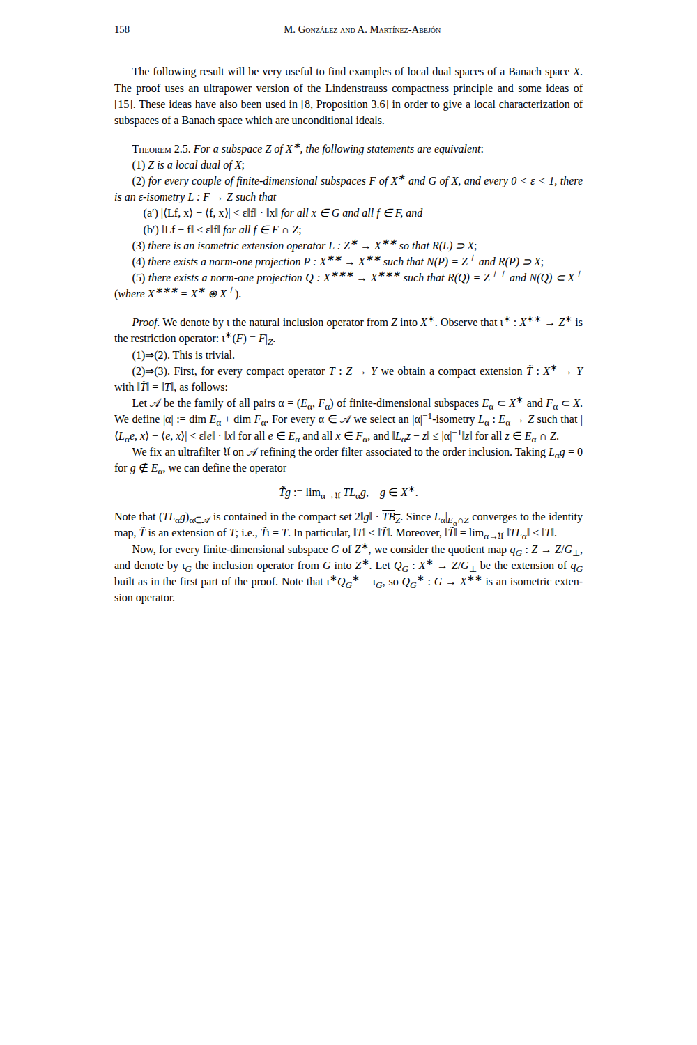158 M. González and A. Martínez-Abejón
The following result will be very useful to find examples of local dual spaces of a Banach space X. The proof uses an ultrapower version of the Lindenstrauss compactness principle and some ideas of [15]. These ideas have also been used in [8, Proposition 3.6] in order to give a local characterization of subspaces of a Banach space which are unconditional ideals.
Theorem 2.5. For a subspace Z of X∗, the following statements are equivalent:
(1) Z is a local dual of X;
(2) for every couple of finite-dimensional subspaces F of X∗ and G of X, and every 0 < ε < 1, there is an ε-isometry L : F → Z such that
(a′) |⟨Lf, x⟩ − ⟨f, x⟩| < ε‖f‖ · ‖x‖ for all x ∈ G and all f ∈ F, and (b′) ‖Lf − f‖ ≤ ε‖f‖ for all f ∈ F ∩ Z;
(3) there is an isometric extension operator L : Z∗ → X∗∗ so that R(L) ⊃ X;
(4) there exists a norm-one projection P : X∗∗ → X∗∗ such that N(P) = Z⊥ and R(P) ⊃ X;
(5) there exists a norm-one projection Q : X∗∗∗ → X∗∗∗ such that R(Q) = Z⊥⊥ and N(Q) ⊂ X⊥ (where X∗∗∗ = X∗ ⊕ X⊥).
Proof. We denote by ι the natural inclusion operator from Z into X∗. Observe that ι∗ : X∗∗ → Z∗ is the restriction operator: ι∗(F) = F|Z.
(1)⇒(2). This is trivial.
(2)⇒(3). First, for every compact operator T : Z → Y we obtain a compact extension T̃ : X∗ → Y with ‖T̃‖ = ‖T‖, as follows:
Let 𝒜 be the family of all pairs α = (Eα, Fα) of finite-dimensional subspaces Eα ⊂ X∗ and Fα ⊂ X. We define |α| := dim Eα + dim Fα. For every α ∈ 𝒜 we select an |α|−1-isometry Lα : Eα → Z such that |⟨Lαe, x⟩ − ⟨e, x⟩| < ε‖e‖ · ‖x‖ for all e ∈ Eα and all x ∈ Fα, and ‖Lαz − z‖ ≤ |α|−1‖z‖ for all z ∈ Eα ∩ Z.
We fix an ultrafilter 𝔘 on 𝒜 refining the order filter associated to the order inclusion. Taking Lαg = 0 for g ∉ Eα, we can define the operator
T̃g := limα→𝔘 TLαg, g ∈ X∗.
Note that (TLαg)α∈𝒜 is contained in the compact set 2‖g‖ · TBZ. Since Lα|Eα∩Z converges to the identity map, T̃ is an extension of T; i.e., T̃ι = T. In particular, ‖T‖ ≤ ‖T̃‖. Moreover, ‖T̃‖ = limα→𝔘 ‖TLα‖ ≤ ‖T‖.
Now, for every finite-dimensional subspace G of Z∗, we consider the quotient map qG : Z → Z/G⊥, and denote by ιG the inclusion operator from G into Z∗. Let QG : X∗ → Z/G⊥ be the extension of qG built as in the first part of the proof. Note that ι∗QG∗ = ιG, so QG∗ : G → X∗∗ is an isometric extension operator.